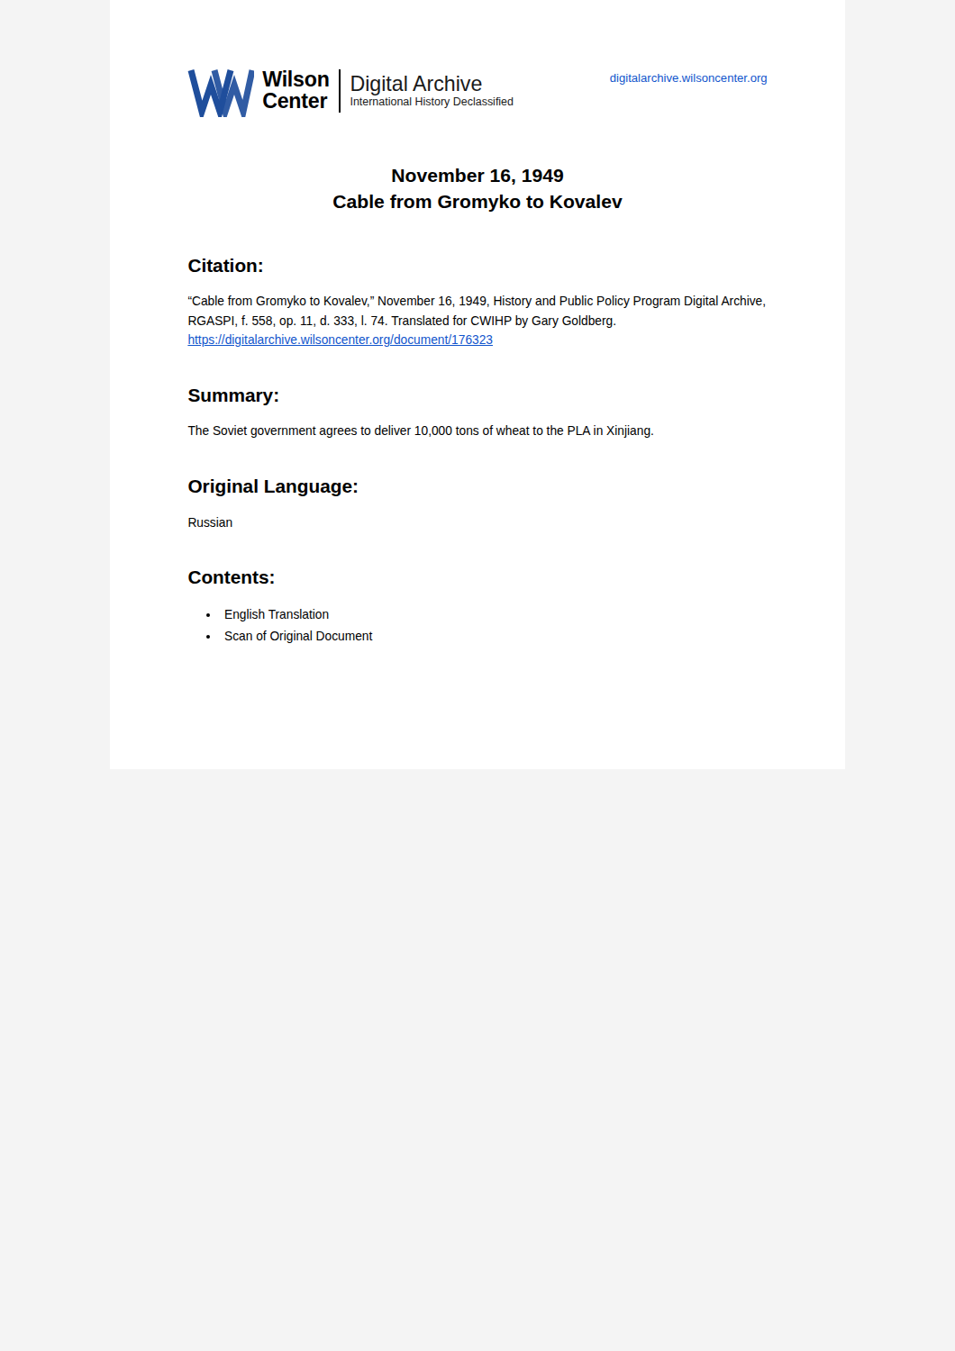Wilson Center
Digital Archive
International History Declassified
digitalarchive.wilsoncenter.org
November 16, 1949
Cable from Gromyko to Kovalev
Citation:
“Cable from Gromyko to Kovalev,” November 16, 1949, History and Public Policy Program Digital Archive, RGASPI, f. 558, op. 11, d. 333, l. 74. Translated for CWIHP by Gary Goldberg.
https://digitalarchive.wilsoncenter.org/document/176323
Summary:
The Soviet government agrees to deliver 10,000 tons of wheat to the PLA in Xinjiang.
Original Language:
Russian
Contents:
English Translation
Scan of Original Document